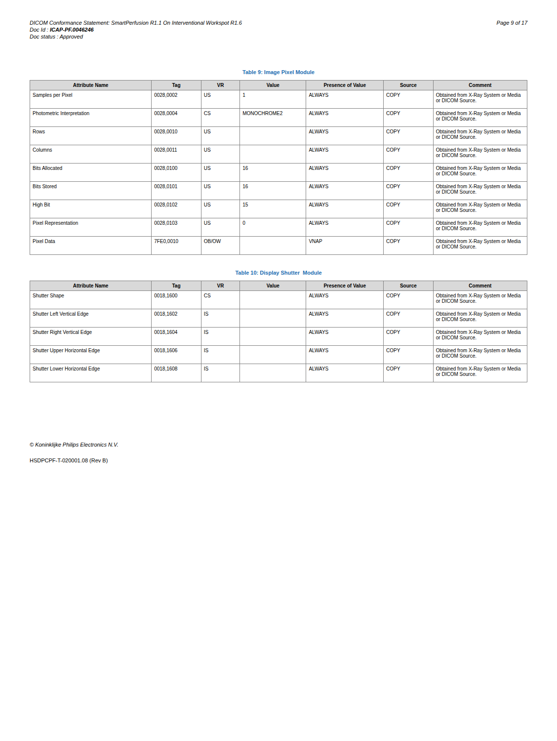DICOM Conformance Statement: SmartPerfusion R1.1 On Interventional Workspot R1.6 Page 9 of 17
Doc Id : ICAP-PF.0046246
Doc status : Approved
Table 9: Image Pixel Module
| Attribute Name | Tag | VR | Value | Presence of Value | Source | Comment |
| --- | --- | --- | --- | --- | --- | --- |
| Samples per Pixel | 0028,0002 | US | 1 | ALWAYS | COPY | Obtained from X-Ray System or Media or DICOM Source. |
| Photometric Interpretation | 0028,0004 | CS | MONOCHROME2 | ALWAYS | COPY | Obtained from X-Ray System or Media or DICOM Source. |
| Rows | 0028,0010 | US | | ALWAYS | COPY | Obtained from X-Ray System or Media or DICOM Source. |
| Columns | 0028,0011 | US | | ALWAYS | COPY | Obtained from X-Ray System or Media or DICOM Source. |
| Bits Allocated | 0028,0100 | US | 16 | ALWAYS | COPY | Obtained from X-Ray System or Media or DICOM Source. |
| Bits Stored | 0028,0101 | US | 16 | ALWAYS | COPY | Obtained from X-Ray System or Media or DICOM Source. |
| High Bit | 0028,0102 | US | 15 | ALWAYS | COPY | Obtained from X-Ray System or Media or DICOM Source. |
| Pixel Representation | 0028,0103 | US | 0 | ALWAYS | COPY | Obtained from X-Ray System or Media or DICOM Source. |
| Pixel Data | 7FE0,0010 | OB/OW | | VNAP | COPY | Obtained from X-Ray System or Media or DICOM Source. |
Table 10: Display Shutter Module
| Attribute Name | Tag | VR | Value | Presence of Value | Source | Comment |
| --- | --- | --- | --- | --- | --- | --- |
| Shutter Shape | 0018,1600 | CS | | ALWAYS | COPY | Obtained from X-Ray System or Media or DICOM Source. |
| Shutter Left Vertical Edge | 0018,1602 | IS | | ALWAYS | COPY | Obtained from X-Ray System or Media or DICOM Source. |
| Shutter Right Vertical Edge | 0018,1604 | IS | | ALWAYS | COPY | Obtained from X-Ray System or Media or DICOM Source. |
| Shutter Upper Horizontal Edge | 0018,1606 | IS | | ALWAYS | COPY | Obtained from X-Ray System or Media or DICOM Source. |
| Shutter Lower Horizontal Edge | 0018,1608 | IS | | ALWAYS | COPY | Obtained from X-Ray System or Media or DICOM Source. |
© Koninklijke Philips Electronics N.V.
HSDPCPF-T-020001.08 (Rev B)